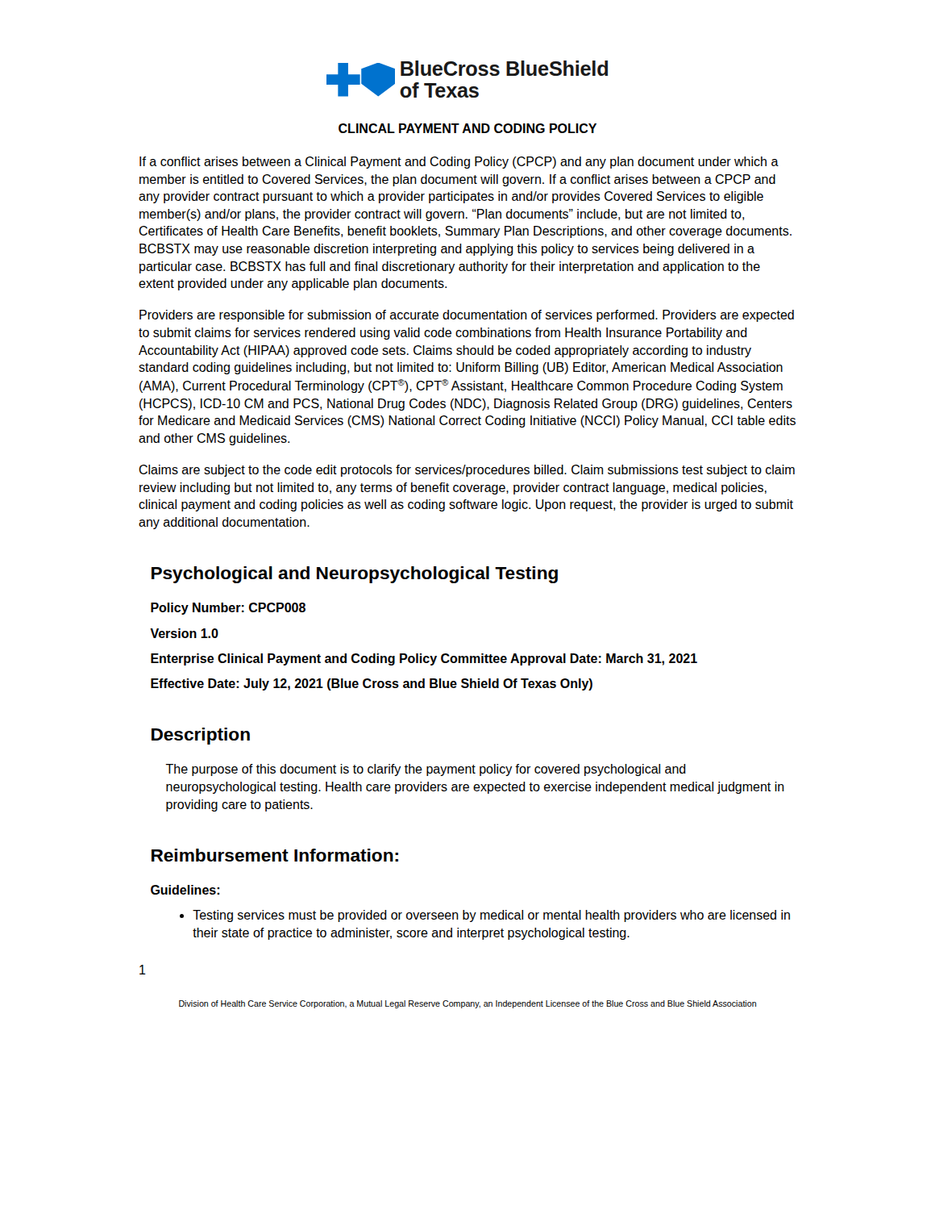BlueCross BlueShield of Texas
CLINCAL PAYMENT AND CODING POLICY
If a conflict arises between a Clinical Payment and Coding Policy (CPCP) and any plan document under which a member is entitled to Covered Services, the plan document will govern. If a conflict arises between a CPCP and any provider contract pursuant to which a provider participates in and/or provides Covered Services to eligible member(s) and/or plans, the provider contract will govern. “Plan documents” include, but are not limited to, Certificates of Health Care Benefits, benefit booklets, Summary Plan Descriptions, and other coverage documents. BCBSTX may use reasonable discretion interpreting and applying this policy to services being delivered in a particular case. BCBSTX has full and final discretionary authority for their interpretation and application to the extent provided under any applicable plan documents.
Providers are responsible for submission of accurate documentation of services performed. Providers are expected to submit claims for services rendered using valid code combinations from Health Insurance Portability and Accountability Act (HIPAA) approved code sets. Claims should be coded appropriately according to industry standard coding guidelines including, but not limited to: Uniform Billing (UB) Editor, American Medical Association (AMA), Current Procedural Terminology (CPT®), CPT® Assistant, Healthcare Common Procedure Coding System (HCPCS), ICD-10 CM and PCS, National Drug Codes (NDC), Diagnosis Related Group (DRG) guidelines, Centers for Medicare and Medicaid Services (CMS) National Correct Coding Initiative (NCCI) Policy Manual, CCI table edits and other CMS guidelines.
Claims are subject to the code edit protocols for services/procedures billed. Claim submissions test subject to claim review including but not limited to, any terms of benefit coverage, provider contract language, medical policies, clinical payment and coding policies as well as coding software logic. Upon request, the provider is urged to submit any additional documentation.
Psychological and Neuropsychological Testing
Policy Number: CPCP008
Version 1.0
Enterprise Clinical Payment and Coding Policy Committee Approval Date: March 31, 2021
Effective Date: July 12, 2021 (Blue Cross and Blue Shield Of Texas Only)
Description
The purpose of this document is to clarify the payment policy for covered psychological and neuropsychological testing. Health care providers are expected to exercise independent medical judgment in providing care to patients.
Reimbursement Information:
Guidelines:
Testing services must be provided or overseen by medical or mental health providers who are licensed in their state of practice to administer, score and interpret psychological testing.
1
Division of Health Care Service Corporation, a Mutual Legal Reserve Company, an Independent Licensee of the Blue Cross and Blue Shield Association